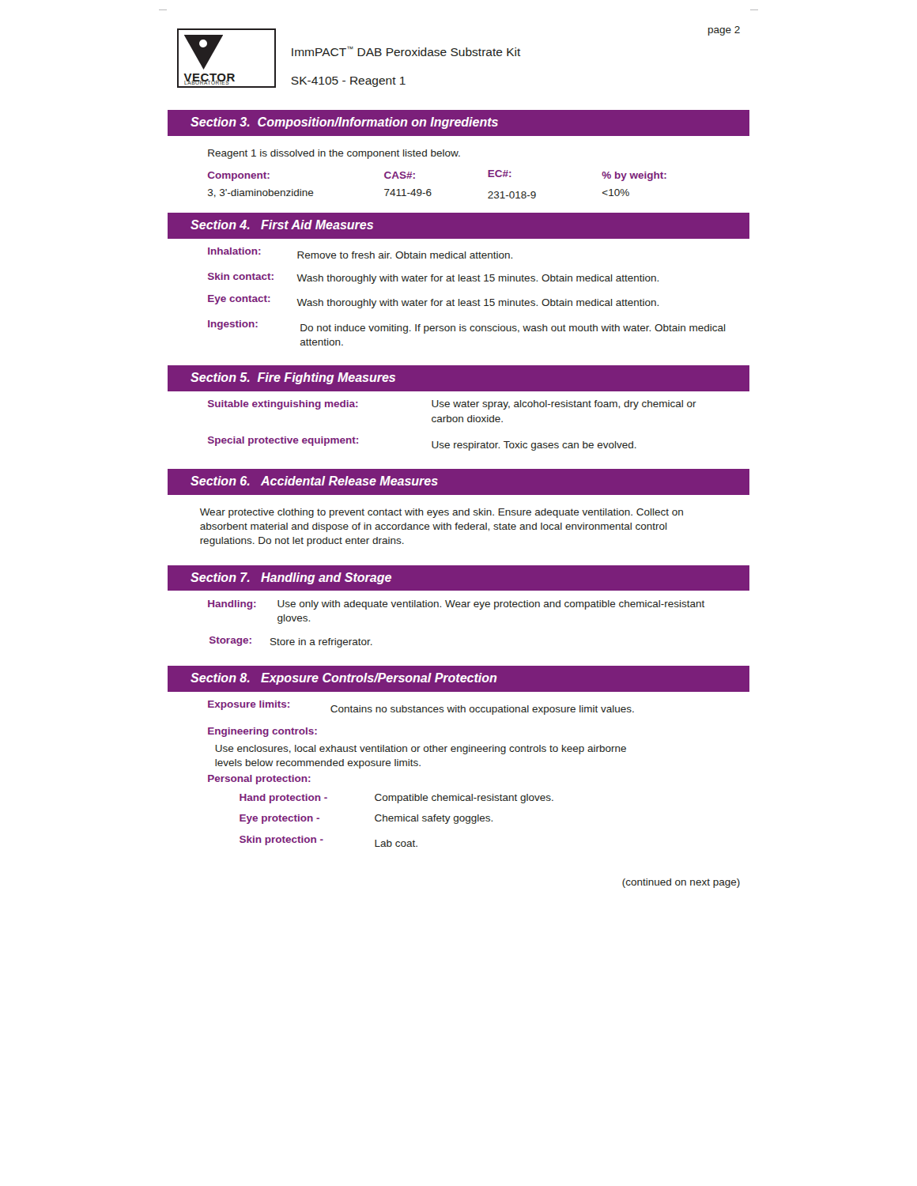page 2
VECTOR
LABORATORIES
ImmPACT™ DAB Peroxidase Substrate Kit
SK-4105 - Reagent 1
Section 3. Composition/Information on Ingredients
Reagent 1 is dissolved in the component listed below.
| Component: | CAS#: | EC#: | % by weight: |
| --- | --- | --- | --- |
| 3, 3'-diaminobenzidine | 7411-49-6 | 231-018-9 | <10% |
Section 4. First Aid Measures
Inhalation:
Remove to fresh air. Obtain medical attention.
Skin contact:
Wash thoroughly with water for at least 15 minutes. Obtain medical attention.
Eye contact:
Wash thoroughly with water for at least 15 minutes. Obtain medical attention.
Ingestion:
Do not induce vomiting. If person is conscious, wash out mouth with water. Obtain medical attention.
Section 5. Fire Fighting Measures
Suitable extinguishing media:
Use water spray, alcohol-resistant foam, dry chemical or carbon dioxide.
Special protective equipment:
Use respirator. Toxic gases can be evolved.
Section 6. Accidental Release Measures
Wear protective clothing to prevent contact with eyes and skin. Ensure adequate ventilation. Collect on absorbent material and dispose of in accordance with federal, state and local environmental control regulations. Do not let product enter drains.
Section 7. Handling and Storage
Handling:
Use only with adequate ventilation. Wear eye protection and compatible chemical-resistant gloves.
Storage:
Store in a refrigerator.
Section 8. Exposure Controls/Personal Protection
Exposure limits:
Contains no substances with occupational exposure limit values.
Engineering controls:
Use enclosures, local exhaust ventilation or other engineering controls to keep airborne
levels below recommended exposure limits.
Personal protection:
Hand protection -
Compatible chemical-resistant gloves.
Eye protection -
Chemical safety goggles.
Skin protection -
Lab coat.
(continued on next page)